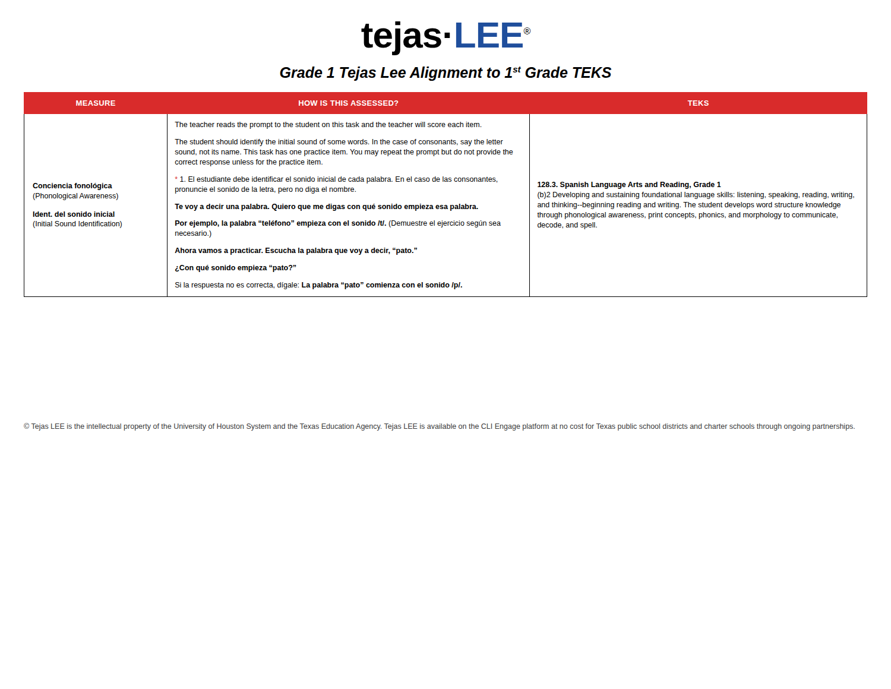tejas·LEE®
Grade 1 Tejas Lee Alignment to 1st Grade TEKS
| MEASURE | HOW IS THIS ASSESSED? | TEKS |
| --- | --- | --- |
| Conciencia fonológica (Phonological Awareness) Ident. del sonido inicial (Initial Sound Identification) | The teacher reads the prompt to the student on this task and the teacher will score each item. The student should identify the initial sound of some words. In the case of consonants, say the letter sound, not its name. This task has one practice item. You may repeat the prompt but do not provide the correct response unless for the practice item. * 1. El estudiante debe identificar el sonido inicial de cada palabra. En el caso de las consonantes, pronuncie el sonido de la letra, pero no diga el nombre. Te voy a decir una palabra. Quiero que me digas con qué sonido empieza esa palabra. Por ejemplo, la palabra “teléfono” empieza con el sonido /t/. (Demuestre el ejercicio según sea necesario.) Ahora vamos a practicar. Escucha la palabra que voy a decir, “pato.” ¿Con qué sonido empieza “pato?” Si la respuesta no es correcta, dígale: La palabra “pato” comienza con el sonido /p/. | 128.3. Spanish Language Arts and Reading, Grade 1 (b)2 Developing and sustaining foundational language skills: listening, speaking, reading, writing, and thinking--beginning reading and writing. The student develops word structure knowledge through phonological awareness, print concepts, phonics, and morphology to communicate, decode, and spell. |
© Tejas LEE is the intellectual property of the University of Houston System and the Texas Education Agency. Tejas LEE is available on the CLI Engage platform at no cost for Texas public school districts and charter schools through ongoing partnerships.